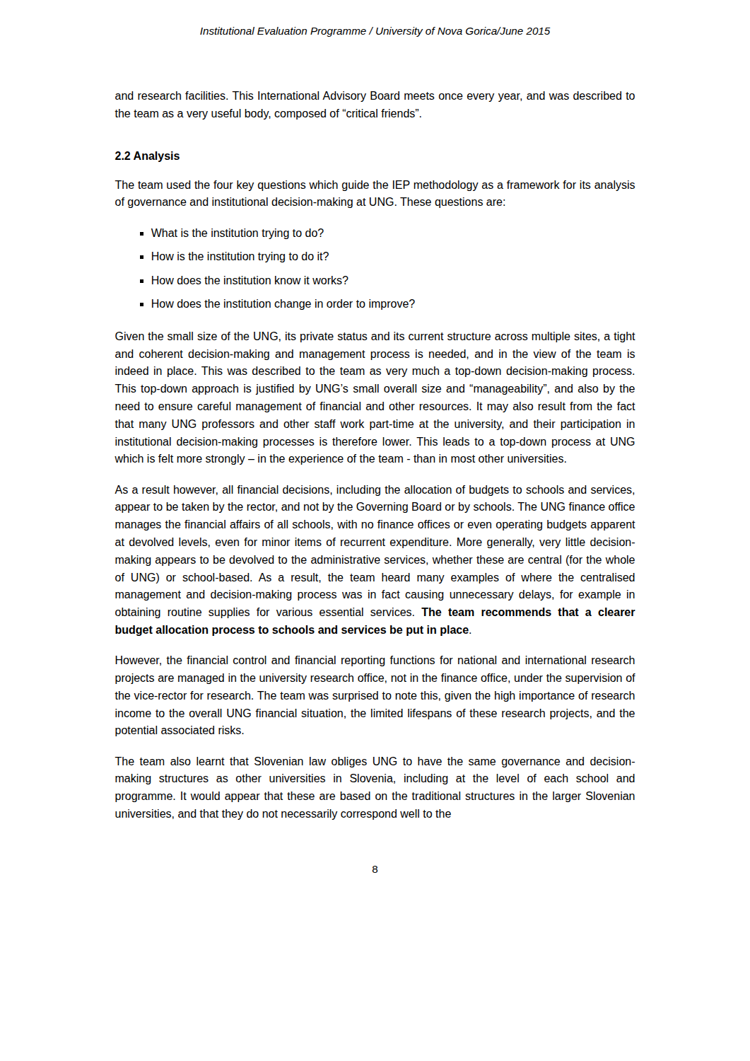Institutional Evaluation Programme / University of Nova Gorica/June 2015
and research facilities. This International Advisory Board meets once every year, and was described to the team as a very useful body, composed of “critical friends”.
2.2 Analysis
The team used the four key questions which guide the IEP methodology as a framework for its analysis of governance and institutional decision-making at UNG. These questions are:
What is the institution trying to do?
How is the institution trying to do it?
How does the institution know it works?
How does the institution change in order to improve?
Given the small size of the UNG, its private status and its current structure across multiple sites, a tight and coherent decision-making and management process is needed, and in the view of the team is indeed in place. This was described to the team as very much a top-down decision-making process. This top-down approach is justified by UNG’s small overall size and “manageability”, and also by the need to ensure careful management of financial and other resources. It may also result from the fact that many UNG professors and other staff work part-time at the university, and their participation in institutional decision-making processes is therefore lower. This leads to a top-down process at UNG which is felt more strongly – in the experience of the team - than in most other universities.
As a result however, all financial decisions, including the allocation of budgets to schools and services, appear to be taken by the rector, and not by the Governing Board or by schools. The UNG finance office manages the financial affairs of all schools, with no finance offices or even operating budgets apparent at devolved levels, even for minor items of recurrent expenditure. More generally, very little decision-making appears to be devolved to the administrative services, whether these are central (for the whole of UNG) or school-based. As a result, the team heard many examples of where the centralised management and decision-making process was in fact causing unnecessary delays, for example in obtaining routine supplies for various essential services. The team recommends that a clearer budget allocation process to schools and services be put in place.
However, the financial control and financial reporting functions for national and international research projects are managed in the university research office, not in the finance office, under the supervision of the vice-rector for research. The team was surprised to note this, given the high importance of research income to the overall UNG financial situation, the limited lifespans of these research projects, and the potential associated risks.
The team also learnt that Slovenian law obliges UNG to have the same governance and decision-making structures as other universities in Slovenia, including at the level of each school and programme. It would appear that these are based on the traditional structures in the larger Slovenian universities, and that they do not necessarily correspond well to the
8